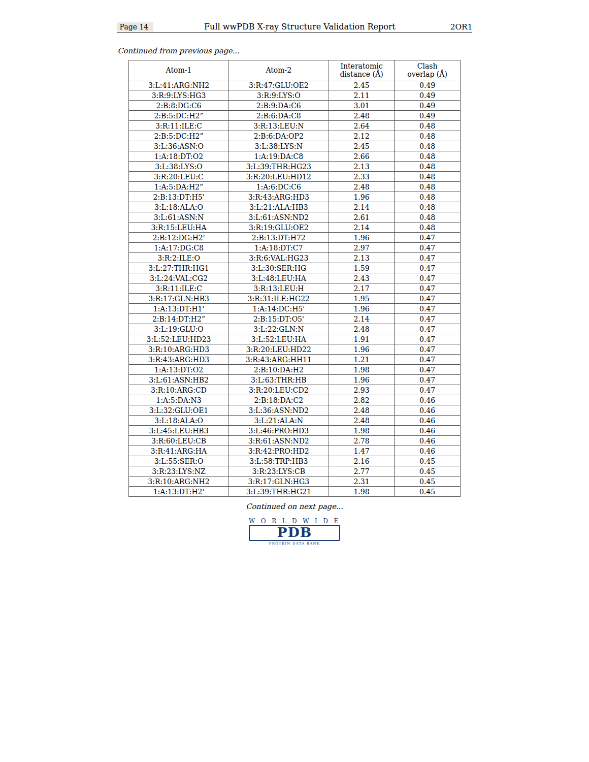Page 14 Full wwPDB X-ray Structure Validation Report 2OR1
Continued from previous page...
| Atom-1 | Atom-2 | Interatomic distance (Å) | Clash overlap (Å) |
| --- | --- | --- | --- |
| 3:L:41:ARG:NH2 | 3:R:47:GLU:OE2 | 2.45 | 0.49 |
| 3:R:9:LYS:HG3 | 3:R:9:LYS:O | 2.11 | 0.49 |
| 2:B:8:DG:C6 | 2:B:9:DA:C6 | 3.01 | 0.49 |
| 2:B:5:DC:H2” | 2:B:6:DA:C8 | 2.48 | 0.49 |
| 3:R:11:ILE:C | 3:R:13:LEU:N | 2.64 | 0.48 |
| 2:B:5:DC:H2” | 2:B:6:DA:OP2 | 2.12 | 0.48 |
| 3:L:36:ASN:O | 3:L:38:LYS:N | 2.45 | 0.48 |
| 1:A:18:DT:O2 | 1:A:19:DA:C8 | 2.66 | 0.48 |
| 3:L:38:LYS:O | 3:L:39:THR:HG23 | 2.13 | 0.48 |
| 3:R:20:LEU:C | 3:R:20:LEU:HD12 | 2.33 | 0.48 |
| 1:A:5:DA:H2” | 1:A:6:DC:C6 | 2.48 | 0.48 |
| 2:B:13:DT:H5' | 3:R:43:ARG:HD3 | 1.96 | 0.48 |
| 3:L:18:ALA:O | 3:L:21:ALA:HB3 | 2.14 | 0.48 |
| 3:L:61:ASN:N | 3:L:61:ASN:ND2 | 2.61 | 0.48 |
| 3:R:15:LEU:HA | 3:R:19:GLU:OE2 | 2.14 | 0.48 |
| 2:B:12:DG:H2' | 2:B:13:DT:H72 | 1.96 | 0.47 |
| 1:A:17:DG:C8 | 1:A:18:DT:C7 | 2.97 | 0.47 |
| 3:R:2:ILE:O | 3:R:6:VAL:HG23 | 2.13 | 0.47 |
| 3:L:27:THR:HG1 | 3:L:30:SER:HG | 1.59 | 0.47 |
| 3:L:24:VAL:CG2 | 3:L:48:LEU:HA | 2.43 | 0.47 |
| 3:R:11:ILE:C | 3:R:13:LEU:H | 2.17 | 0.47 |
| 3:R:17:GLN:HB3 | 3:R:31:ILE:HG22 | 1.95 | 0.47 |
| 1:A:13:DT:H1' | 1:A:14:DC:H5' | 1.96 | 0.47 |
| 2:B:14:DT:H2” | 2:B:15:DT:O5' | 2.14 | 0.47 |
| 3:L:19:GLU:O | 3:L:22:GLN:N | 2.48 | 0.47 |
| 3:L:52:LEU:HD23 | 3:L:52:LEU:HA | 1.91 | 0.47 |
| 3:R:10:ARG:HD3 | 3:R:20:LEU:HD22 | 1.96 | 0.47 |
| 3:R:43:ARG:HD3 | 3:R:43:ARG:HH11 | 1.21 | 0.47 |
| 1:A:13:DT:O2 | 2:B:10:DA:H2 | 1.98 | 0.47 |
| 3:L:61:ASN:HB2 | 3:L:63:THR:HB | 1.96 | 0.47 |
| 3:R:10:ARG:CD | 3:R:20:LEU:CD2 | 2.93 | 0.47 |
| 1:A:5:DA:N3 | 2:B:18:DA:C2 | 2.82 | 0.46 |
| 3:L:32:GLU:OE1 | 3:L:36:ASN:ND2 | 2.48 | 0.46 |
| 3:L:18:ALA:O | 3:L:21:ALA:N | 2.48 | 0.46 |
| 3:L:45:LEU:HB3 | 3:L:46:PRO:HD3 | 1.98 | 0.46 |
| 3:R:60:LEU:CB | 3:R:61:ASN:ND2 | 2.78 | 0.46 |
| 3:R:41:ARG:HA | 3:R:42:PRO:HD2 | 1.47 | 0.46 |
| 3:L:55:SER:O | 3:L:58:TRP:HB3 | 2.16 | 0.45 |
| 3:R:23:LYS:NZ | 3:R:23:LYS:CB | 2.77 | 0.45 |
| 3:R:10:ARG:NH2 | 3:R:17:GLN:HG3 | 2.31 | 0.45 |
| 1:A:13:DT:H2' | 3:L:39:THR:HG21 | 1.98 | 0.45 |
Continued on next page...
W O R L D W I D E
PDB
PROTEIN DATA BANK